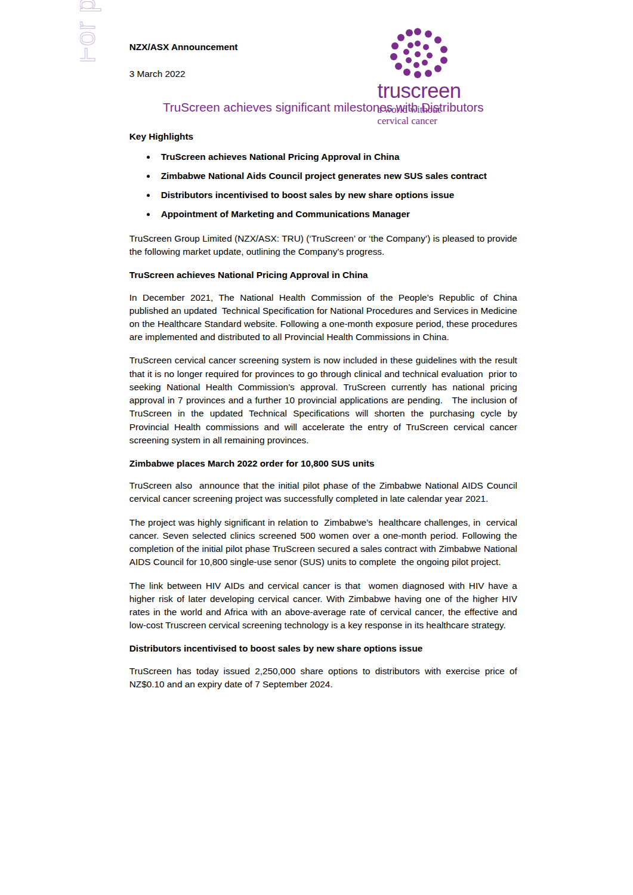For personal use only
tru screen
a world without
cervical cancer
NZX/ASX Announcement
3 March 2022
TruScreen achieves significant milestones with Distributors
Key Highlights
TruScreen achieves National Pricing Approval in China
Zimbabwe National Aids Council project generates new SUS sales contract
Distributors incentivised to boost sales by new share options issue
Appointment of Marketing and Communications Manager
TruScreen Group Limited (NZX/ASX: TRU) (‘TruScreen’ or ‘the Company’) is pleased to provide the following market update, outlining the Company’s progress.
TruScreen achieves National Pricing Approval in China
In December 2021, The National Health Commission of the People’s Republic of China published an updated Technical Specification for National Procedures and Services in Medicine on the Healthcare Standard website. Following a one-month exposure period, these procedures are implemented and distributed to all Provincial Health Commissions in China.
TruScreen cervical cancer screening system is now included in these guidelines with the result that it is no longer required for provinces to go through clinical and technical evaluation prior to seeking National Health Commission’s approval. TruScreen currently has national pricing approval in 7 provinces and a further 10 provincial applications are pending. The inclusion of TruScreen in the updated Technical Specifications will shorten the purchasing cycle by Provincial Health commissions and will accelerate the entry of TruScreen cervical cancer screening system in all remaining provinces.
Zimbabwe places March 2022 order for 10,800 SUS units
TruScreen also announce that the initial pilot phase of the Zimbabwe National AIDS Council cervical cancer screening project was successfully completed in late calendar year 2021.
The project was highly significant in relation to Zimbabwe’s healthcare challenges, in cervical cancer. Seven selected clinics screened 500 women over a one-month period. Following the completion of the initial pilot phase TruScreen secured a sales contract with Zimbabwe National AIDS Council for 10,800 single-use senor (SUS) units to complete the ongoing pilot project.
The link between HIV AIDs and cervical cancer is that women diagnosed with HIV have a higher risk of later developing cervical cancer. With Zimbabwe having one of the higher HIV rates in the world and Africa with an above-average rate of cervical cancer, the effective and low-cost Truscreen cervical screening technology is a key response in its healthcare strategy.
Distributors incentivised to boost sales by new share options issue
TruScreen has today issued 2,250,000 share options to distributors with exercise price of NZ$0.10 and an expiry date of 7 September 2024.